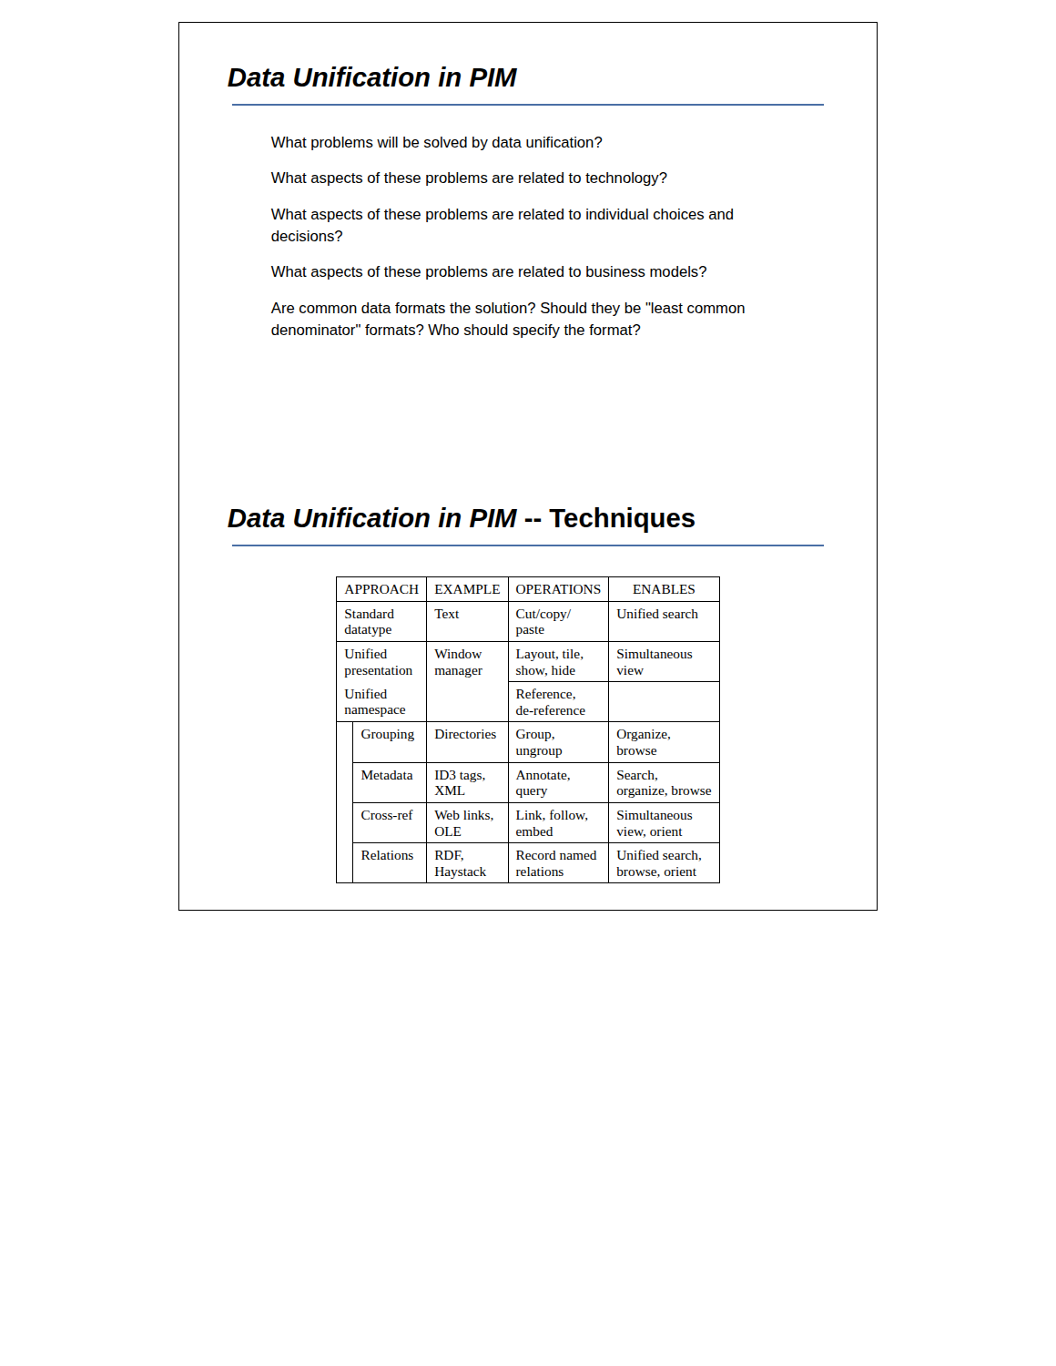Data Unification in PIM
What problems will be solved by data unification?
What aspects of these problems are related to technology?
What aspects of these problems are related to individual choices and decisions?
What aspects of these problems are related to business models?
Are common data formats the solution? Should they be "least common denominator" formats? Who should specify the format?
Data Unification in PIM -- Techniques
| APPROACH | EXAMPLE | OPERATIONS | ENABLES |
| --- | --- | --- | --- |
| Standard datatype | Text | Cut/copy/ paste | Unified search |
| Unified presentation | Window manager | Layout, tile, show, hide | Simultaneous view |
| Unified namespace | Reference, de-reference | |
| | Grouping | Directories | Group, ungroup | Organize, browse |
| | Metadata | ID3 tags, XML | Annotate, query | Search, organize, browse |
| | Cross-ref | Web links, OLE | Link, follow, embed | Simultaneous view, orient |
| | Relations | RDF, Haystack | Record named relations | Unified search, browse, orient |